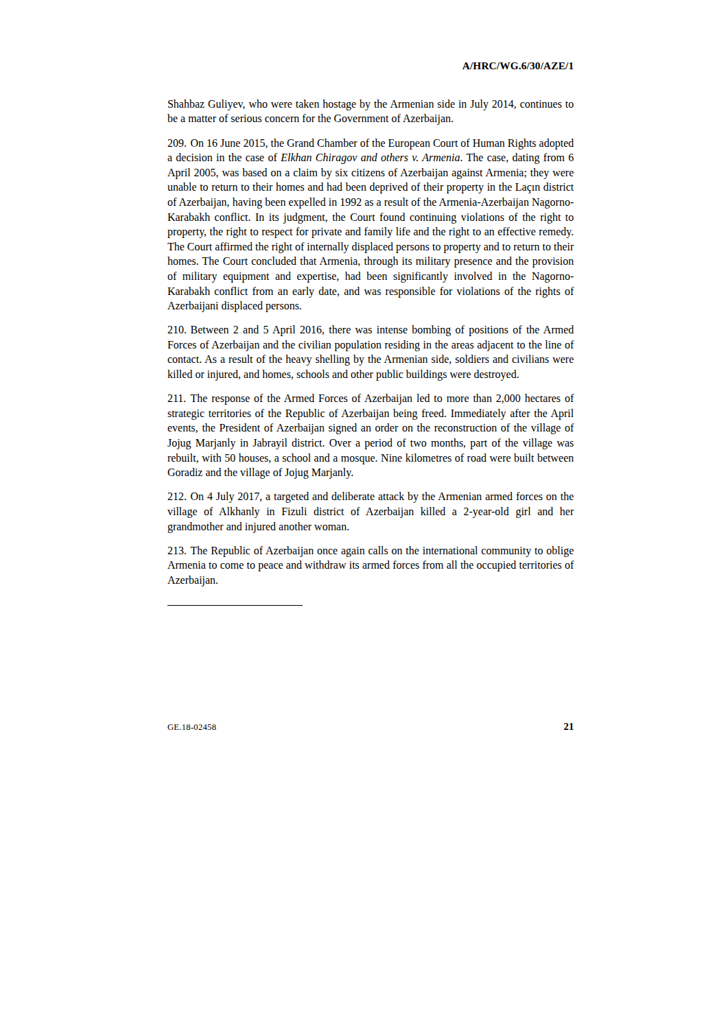A/HRC/WG.6/30/AZE/1
Shahbaz Guliyev, who were taken hostage by the Armenian side in July 2014, continues to be a matter of serious concern for the Government of Azerbaijan.
209. On 16 June 2015, the Grand Chamber of the European Court of Human Rights adopted a decision in the case of Elkhan Chiragov and others v. Armenia. The case, dating from 6 April 2005, was based on a claim by six citizens of Azerbaijan against Armenia; they were unable to return to their homes and had been deprived of their property in the Laçın district of Azerbaijan, having been expelled in 1992 as a result of the Armenia-Azerbaijan Nagorno-Karabakh conflict. In its judgment, the Court found continuing violations of the right to property, the right to respect for private and family life and the right to an effective remedy. The Court affirmed the right of internally displaced persons to property and to return to their homes. The Court concluded that Armenia, through its military presence and the provision of military equipment and expertise, had been significantly involved in the Nagorno-Karabakh conflict from an early date, and was responsible for violations of the rights of Azerbaijani displaced persons.
210. Between 2 and 5 April 2016, there was intense bombing of positions of the Armed Forces of Azerbaijan and the civilian population residing in the areas adjacent to the line of contact. As a result of the heavy shelling by the Armenian side, soldiers and civilians were killed or injured, and homes, schools and other public buildings were destroyed.
211. The response of the Armed Forces of Azerbaijan led to more than 2,000 hectares of strategic territories of the Republic of Azerbaijan being freed. Immediately after the April events, the President of Azerbaijan signed an order on the reconstruction of the village of Jojug Marjanly in Jabrayil district. Over a period of two months, part of the village was rebuilt, with 50 houses, a school and a mosque. Nine kilometres of road were built between Goradiz and the village of Jojug Marjanly.
212. On 4 July 2017, a targeted and deliberate attack by the Armenian armed forces on the village of Alkhanly in Fizuli district of Azerbaijan killed a 2-year-old girl and her grandmother and injured another woman.
213. The Republic of Azerbaijan once again calls on the international community to oblige Armenia to come to peace and withdraw its armed forces from all the occupied territories of Azerbaijan.
GE.18-02458 21